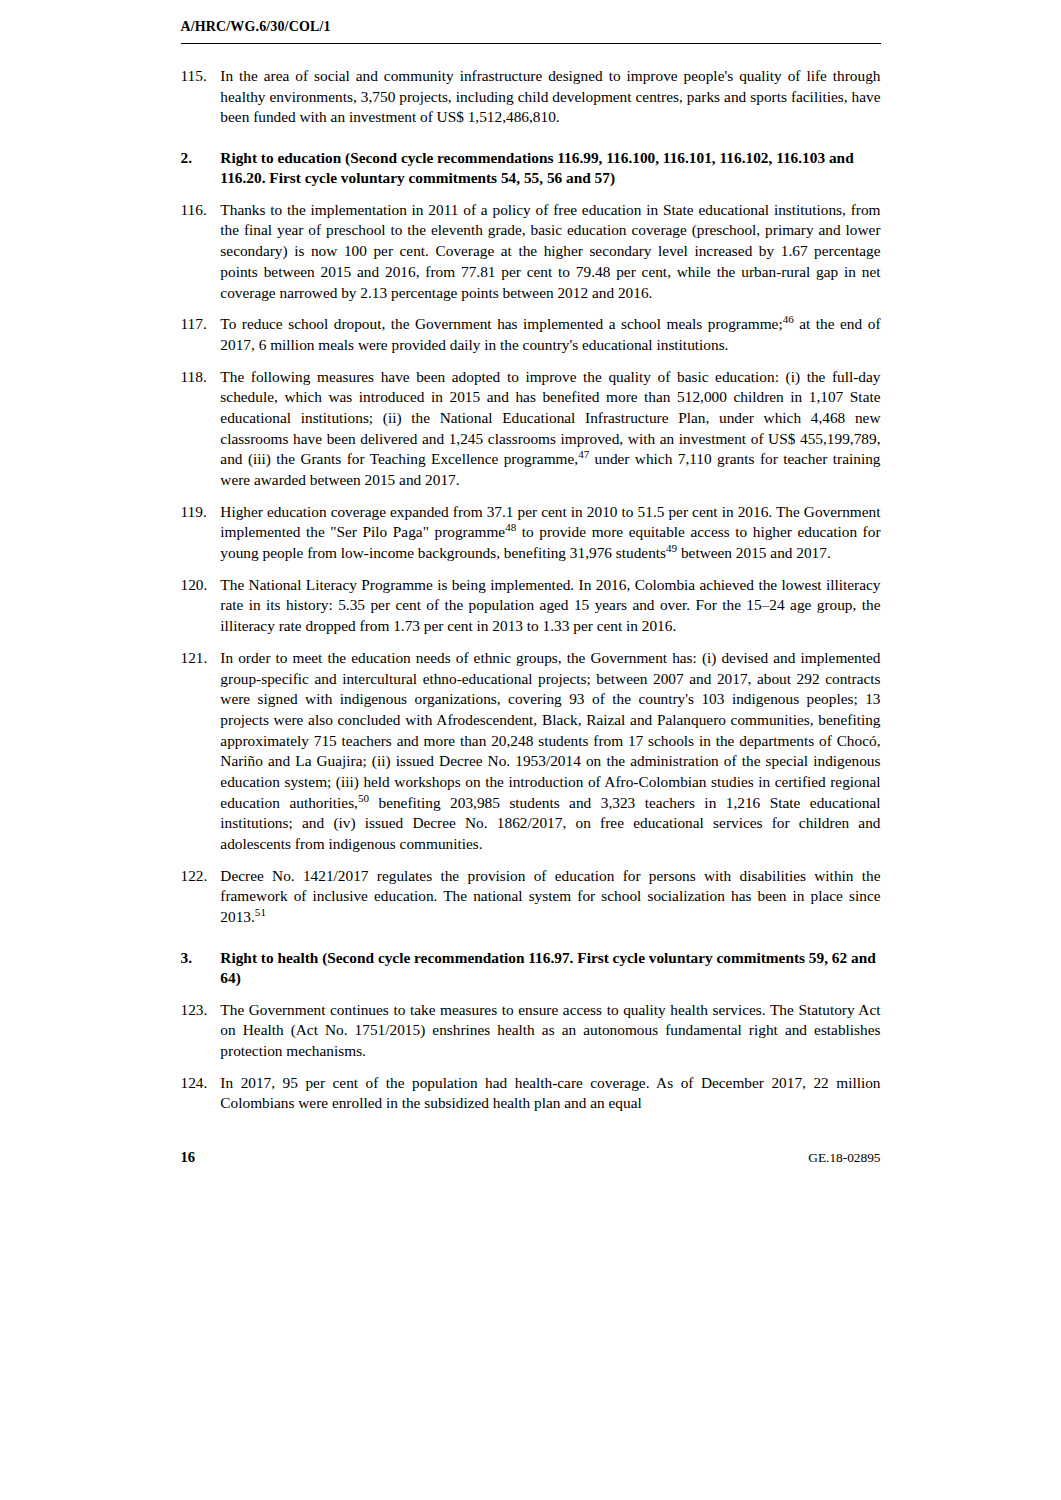A/HRC/WG.6/30/COL/1
115. In the area of social and community infrastructure designed to improve people's quality of life through healthy environments, 3,750 projects, including child development centres, parks and sports facilities, have been funded with an investment of US$ 1,512,486,810.
2. Right to education (Second cycle recommendations 116.99, 116.100, 116.101, 116.102, 116.103 and 116.20. First cycle voluntary commitments 54, 55, 56 and 57)
116. Thanks to the implementation in 2011 of a policy of free education in State educational institutions, from the final year of preschool to the eleventh grade, basic education coverage (preschool, primary and lower secondary) is now 100 per cent. Coverage at the higher secondary level increased by 1.67 percentage points between 2015 and 2016, from 77.81 per cent to 79.48 per cent, while the urban-rural gap in net coverage narrowed by 2.13 percentage points between 2012 and 2016.
117. To reduce school dropout, the Government has implemented a school meals programme;46 at the end of 2017, 6 million meals were provided daily in the country's educational institutions.
118. The following measures have been adopted to improve the quality of basic education: (i) the full-day schedule, which was introduced in 2015 and has benefited more than 512,000 children in 1,107 State educational institutions; (ii) the National Educational Infrastructure Plan, under which 4,468 new classrooms have been delivered and 1,245 classrooms improved, with an investment of US$ 455,199,789, and (iii) the Grants for Teaching Excellence programme,47 under which 7,110 grants for teacher training were awarded between 2015 and 2017.
119. Higher education coverage expanded from 37.1 per cent in 2010 to 51.5 per cent in 2016. The Government implemented the "Ser Pilo Paga" programme48 to provide more equitable access to higher education for young people from low-income backgrounds, benefiting 31,976 students49 between 2015 and 2017.
120. The National Literacy Programme is being implemented. In 2016, Colombia achieved the lowest illiteracy rate in its history: 5.35 per cent of the population aged 15 years and over. For the 15–24 age group, the illiteracy rate dropped from 1.73 per cent in 2013 to 1.33 per cent in 2016.
121. In order to meet the education needs of ethnic groups, the Government has: (i) devised and implemented group-specific and intercultural ethno-educational projects; between 2007 and 2017, about 292 contracts were signed with indigenous organizations, covering 93 of the country's 103 indigenous peoples; 13 projects were also concluded with Afrodescendent, Black, Raizal and Palanquero communities, benefiting approximately 715 teachers and more than 20,248 students from 17 schools in the departments of Chocó, Nariño and La Guajira; (ii) issued Decree No. 1953/2014 on the administration of the special indigenous education system; (iii) held workshops on the introduction of Afro-Colombian studies in certified regional education authorities,50 benefiting 203,985 students and 3,323 teachers in 1,216 State educational institutions; and (iv) issued Decree No. 1862/2017, on free educational services for children and adolescents from indigenous communities.
122. Decree No. 1421/2017 regulates the provision of education for persons with disabilities within the framework of inclusive education. The national system for school socialization has been in place since 2013.51
3. Right to health (Second cycle recommendation 116.97. First cycle voluntary commitments 59, 62 and 64)
123. The Government continues to take measures to ensure access to quality health services. The Statutory Act on Health (Act No. 1751/2015) enshrines health as an autonomous fundamental right and establishes protection mechanisms.
124. In 2017, 95 per cent of the population had health-care coverage. As of December 2017, 22 million Colombians were enrolled in the subsidized health plan and an equal
16 GE.18-02895